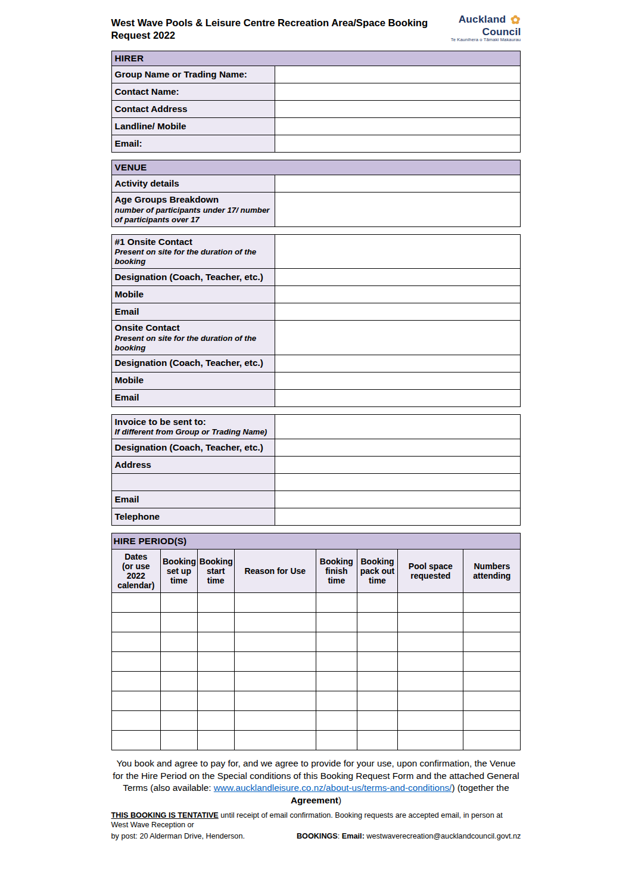West Wave Pools & Leisure Centre Recreation Area/Space Booking Request 2022
Auckland ✿
Council
Te Kaunihera o Tāmaki Makaurau
| HIRER |
| --- |
| Group Name or Trading Name: | |
| Contact Name: | |
| Contact Address | |
| Landline/ Mobile | |
| Email: | |
| VENUE |
| --- |
| Activity details | |
| Age Groups Breakdown number of participants under 17/ number of participants over 17 | |
| #1 Onsite Contact Present on site for the duration of the booking | |
| Designation (Coach, Teacher, etc.) | |
| Mobile | |
| Email | |
| Onsite Contact Present on site for the duration of the booking | |
| Designation (Coach, Teacher, etc.) | |
| Mobile | |
| Email | |
| Invoice to be sent to: If different from Group or Trading Name) | |
| Designation (Coach, Teacher, etc.) | |
| Address | |
| Email | |
| Telephone | |
| HIRE PERIOD(S) |
| --- |
| Dates (or use 2022 calendar) | Booking set up time | Booking start time | Reason for Use | Booking finish time | Booking pack out time | Pool space requested | Numbers attending |
You book and agree to pay for, and we agree to provide for your use, upon confirmation, the Venue for the Hire Period on the Special conditions of this Booking Request Form and the attached General Terms (also available: www.aucklandleisure.co.nz/about-us/terms-and-conditions/) (together the Agreement)
THIS BOOKING IS TENTATIVE until receipt of email confirmation. Booking requests are accepted email, in person at West Wave Reception or
by post: 20 Alderman Drive, Henderson.
BOOKINGS: Email: westwaverecreation@aucklandcouncil.govt.nz